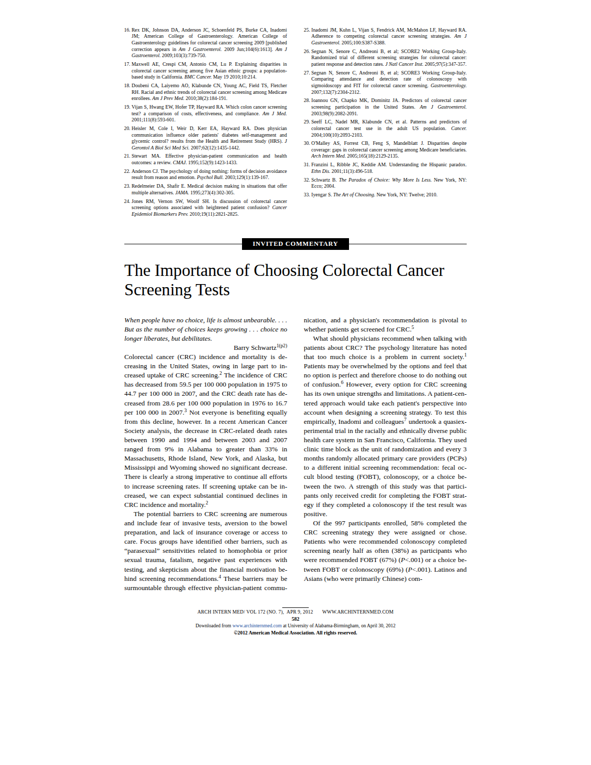Rex DK, Johnson DA, Anderson JC, Schoenfeld PS, Burke CA, Inadomi JM; American College of Gastroenterology. American College of Gastroenterology guidelines for colorectal cancer screening 2009 [published correction appears in Am J Gastroenterol. 2009 Jun;104(6):1613]. Am J Gastroenterol. 2009;103(3):739-750.
Maxwell AE, Crespi CM, Antonio CM, Lu P. Explaining disparities in colorectal cancer screening among five Asian ethnic groups: a population-based study in California. BMC Cancer. May 19 2010;10:214.
Doubeni CA, Laiyemo AO, Klabunde CN, Young AC, Field TS, Fletcher RH. Racial and ethnic trends of colorectal cancer screening among Medicare enrollees. Am J Prev Med. 2010;38(2):184-191.
Vijan S, Hwang EW, Hofer TP, Hayward RA. Which colon cancer screening test? a comparison of costs, effectiveness, and compliance. Am J Med. 2001;111(8):593-601.
Heisler M, Cole I, Weir D, Kerr EA, Hayward RA. Does physician communication influence older patients' diabetes self-management and glycemic control? results from the Health and Retirement Study (HRS). J Gerontol A Biol Sci Med Sci. 2007;62(12):1435-1442.
Stewart MA. Effective physician-patient communication and health outcomes: a review. CMAJ. 1995;152(9):1423-1433.
Anderson CJ. The psychology of doing nothing: forms of decision avoidance result from reason and emotion. Psychol Bull. 2003;129(1):139-167.
Redelmeier DA, Shafir E. Medical decision making in situations that offer multiple alternatives. JAMA. 1995;273(4):302-305.
Jones RM, Vernon SW, Woolf SH. Is discussion of colorectal cancer screening options associated with heightened patient confusion? Cancer Epidemiol Biomarkers Prev. 2010;19(11):2821-2825.
Inadomi JM, Kuhn L, Vijan S, Fendrick AM, McMahon LF, Hayward RA. Adherence to competing colorectal cancer screening strategies. Am J Gastroenterol. 2005;100:S387-S388.
Segnan N, Senore C, Andreoni B, et al; SCORE2 Working Group-Italy. Randomized trial of different screening strategies for colorectal cancer: patient response and detection rates. J Natl Cancer Inst. 2005;97(5):347-357.
Segnan N, Senore C, Andreoni B, et al; SCORE3 Working Group-Italy. Comparing attendance and detection rate of colonoscopy with sigmoidoscopy and FIT for colorectal cancer screening. Gastroenterology. 2007;132(7):2304-2312.
Ioannou GN, Chapko MK, Dominitz JA. Predictors of colorectal cancer screening participation in the United States. Am J Gastroenterol. 2003;98(9):2082-2091.
Seeff LC, Nadel MR, Klabunde CN, et al. Patterns and predictors of colorectal cancer test use in the adult US population. Cancer. 2004;100(10):2093-2103.
O'Malley AS, Forrest CB, Feng S, Mandelblatt J. Disparities despite coverage: gaps in colorectal cancer screening among Medicare beneficiaries. Arch Intern Med. 2005;165(18):2129-2135.
Franzini L, Ribble JC, Keddie AM. Understanding the Hispanic paradox. Ethn Dis. 2001;11(3):496-518.
Schwartz B. The Paradox of Choice: Why More Is Less. New York, NY: Ecco; 2004.
Iyengar S. The Art of Choosing. New York, NY: Twelve; 2010.
Invited Commentary
The Importance of Choosing Colorectal Cancer
Screening Tests
When people have no choice, life is almost unbearable. . . . But as the number of choices keeps growing . . . choice no longer liberates, but debilitates.
Barry Schwartz1(p2)
Colorectal cancer (CRC) incidence and mortality is decreasing in the United States, owing in large part to increased uptake of CRC screening.2 The incidence of CRC has decreased from 59.5 per 100 000 population in 1975 to 44.7 per 100 000 in 2007, and the CRC death rate has decreased from 28.6 per 100 000 population in 1976 to 16.7 per 100 000 in 2007.3 Not everyone is benefiting equally from this decline, however. In a recent American Cancer Society analysis, the decrease in CRC-related death rates between 1990 and 1994 and between 2003 and 2007 ranged from 9% in Alabama to greater than 33% in Massachusetts, Rhode Island, New York, and Alaska, but Mississippi and Wyoming showed no significant decrease. There is clearly a strong imperative to continue all efforts to increase screening rates. If screening uptake can be increased, we can expect substantial continued declines in CRC incidence and mortality.2
The potential barriers to CRC screening are numerous and include fear of invasive tests, aversion to the bowel preparation, and lack of insurance coverage or access to care. Focus groups have identified other barriers, such as “parasexual” sensitivities related to homophobia or prior sexual trauma, fatalism, negative past experiences with testing, and skepticism about the financial motivation behind screening recommendations.4 These barriers may be surmountable through effective physician-patient communication, and a physician's recommendation is pivotal to whether patients get screened for CRC.5
What should physicians recommend when talking with patients about CRC? The psychology literature has noted that too much choice is a problem in current society.1 Patients may be overwhelmed by the options and feel that no option is perfect and therefore choose to do nothing out of confusion.6 However, every option for CRC screening has its own unique strengths and limitations. A patient-centered approach would take each patient's perspective into account when designing a screening strategy. To test this empirically, Inadomi and colleagues7 undertook a quasiexperimental trial in the racially and ethnically diverse public health care system in San Francisco, California. They used clinic time block as the unit of randomization and every 3 months randomly allocated primary care providers (PCPs) to a different initial screening recommendation: fecal occult blood testing (FOBT), colonoscopy, or a choice between the two. A strength of this study was that participants only received credit for completing the FOBT strategy if they completed a colonoscopy if the test result was positive.
Of the 997 participants enrolled, 58% completed the CRC screening strategy they were assigned or chose. Patients who were recommended colonoscopy completed screening nearly half as often (38%) as participants who were recommended FOBT (67%) (P<.001) or a choice between FOBT or colonoscopy (69%) (P<.001). Latinos and Asians (who were primarily Chinese) com-
ARCH INTERN MED/ VOL 172 (NO. 7), APR 9, 2012 WWW.ARCHINTERNMED.COM
582
Downloaded from www.archinternmed.com at University of Alabama-Birmingham, on April 30, 2012
©2012 American Medical Association. All rights reserved.